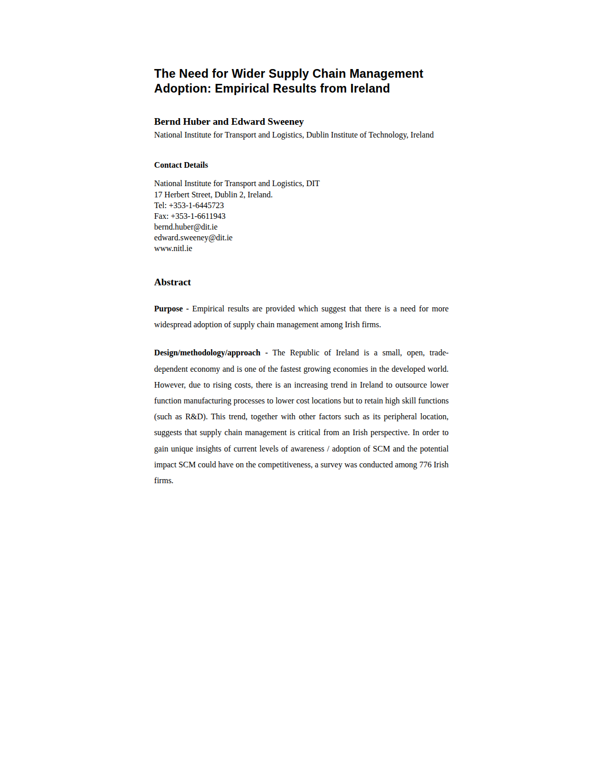The Need for Wider Supply Chain Management Adoption: Empirical Results from Ireland
Bernd Huber and Edward Sweeney
National Institute for Transport and Logistics, Dublin Institute of Technology, Ireland
Contact Details
National Institute for Transport and Logistics, DIT
17 Herbert Street, Dublin 2, Ireland.
Tel: +353-1-6445723
Fax: +353-1-6611943
bernd.huber@dit.ie
edward.sweeney@dit.ie
www.nitl.ie
Abstract
Purpose - Empirical results are provided which suggest that there is a need for more widespread adoption of supply chain management among Irish firms.
Design/methodology/approach - The Republic of Ireland is a small, open, trade-dependent economy and is one of the fastest growing economies in the developed world. However, due to rising costs, there is an increasing trend in Ireland to outsource lower function manufacturing processes to lower cost locations but to retain high skill functions (such as R&D). This trend, together with other factors such as its peripheral location, suggests that supply chain management is critical from an Irish perspective. In order to gain unique insights of current levels of awareness / adoption of SCM and the potential impact SCM could have on the competitiveness, a survey was conducted among 776 Irish firms.